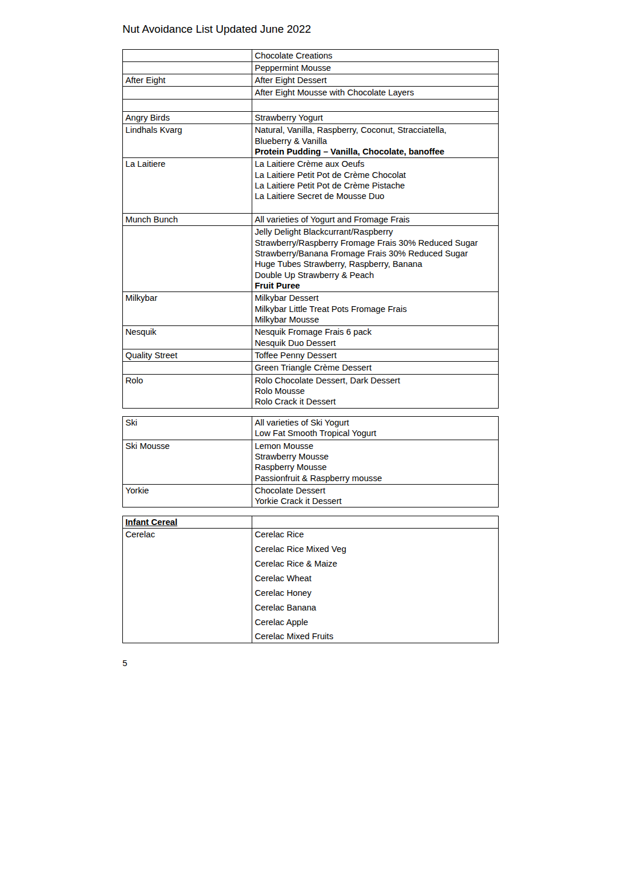Nut Avoidance List Updated June 2022
| | Chocolate Creations |
| | Peppermint Mousse |
| After Eight | After Eight Dessert |
| | After Eight Mousse with Chocolate Layers |
| Angry Birds | Strawberry Yogurt |
| Lindhals Kvarg | Natural, Vanilla, Raspberry, Coconut, Stracciatella, Blueberry & Vanilla Protein Pudding – Vanilla, Chocolate, banoffee |
| La Laitiere | La Laitiere Crème aux Oeufs La Laitiere Petit Pot de Crème Chocolat La Laitiere Petit Pot de Crème Pistache La Laitiere Secret de Mousse Duo |
| Munch Bunch | All varieties of Yogurt and Fromage Frais |
| | Jelly Delight Blackcurrant/Raspberry Strawberry/Raspberry Fromage Frais 30% Reduced Sugar Strawberry/Banana Fromage Frais 30% Reduced Sugar Huge Tubes Strawberry, Raspberry, Banana Double Up Strawberry & Peach Fruit Puree |
| Milkybar | Milkybar Dessert Milkybar Little Treat Pots Fromage Frais Milkybar Mousse |
| Nesquik | Nesquik Fromage Frais 6 pack Nesquik Duo Dessert |
| Quality Street | Toffee Penny Dessert |
| | Green Triangle Crème Dessert |
| Rolo | Rolo Chocolate Dessert, Dark Dessert Rolo Mousse Rolo Crack it Dessert |
| Ski | All varieties of Ski Yogurt Low Fat Smooth Tropical Yogurt |
| Ski Mousse | Lemon Mousse Strawberry Mousse Raspberry Mousse Passionfruit & Raspberry mousse |
| Yorkie | Chocolate Dessert Yorkie Crack it Dessert |
| Infant Cereal | |
| Cerelac | Cerelac Rice Cerelac Rice Mixed Veg Cerelac Rice & Maize Cerelac Wheat Cerelac Honey Cerelac Banana Cerelac Apple Cerelac Mixed Fruits |
5